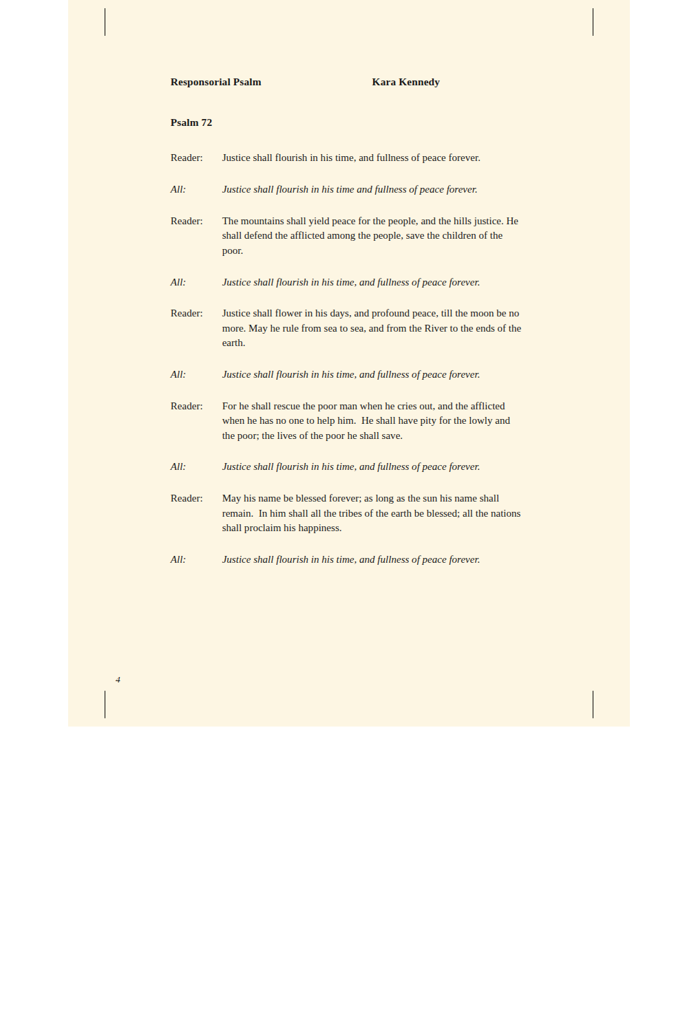Responsorial Psalm Kara Kennedy
Psalm 72
Reader: Justice shall flourish in his time, and fullness of peace forever.
All: Justice shall flourish in his time and fullness of peace forever.
Reader: The mountains shall yield peace for the people, and the hills justice. He shall defend the afflicted among the people, save the children of the poor.
All: Justice shall flourish in his time, and fullness of peace forever.
Reader: Justice shall flower in his days, and profound peace, till the moon be no more. May he rule from sea to sea, and from the River to the ends of the earth.
All: Justice shall flourish in his time, and fullness of peace forever.
Reader: For he shall rescue the poor man when he cries out, and the afflicted when he has no one to help him. He shall have pity for the lowly and the poor; the lives of the poor he shall save.
All: Justice shall flourish in his time, and fullness of peace forever.
Reader: May his name be blessed forever; as long as the sun his name shall remain. In him shall all the tribes of the earth be blessed; all the nations shall proclaim his happiness.
All: Justice shall flourish in his time, and fullness of peace forever.
4